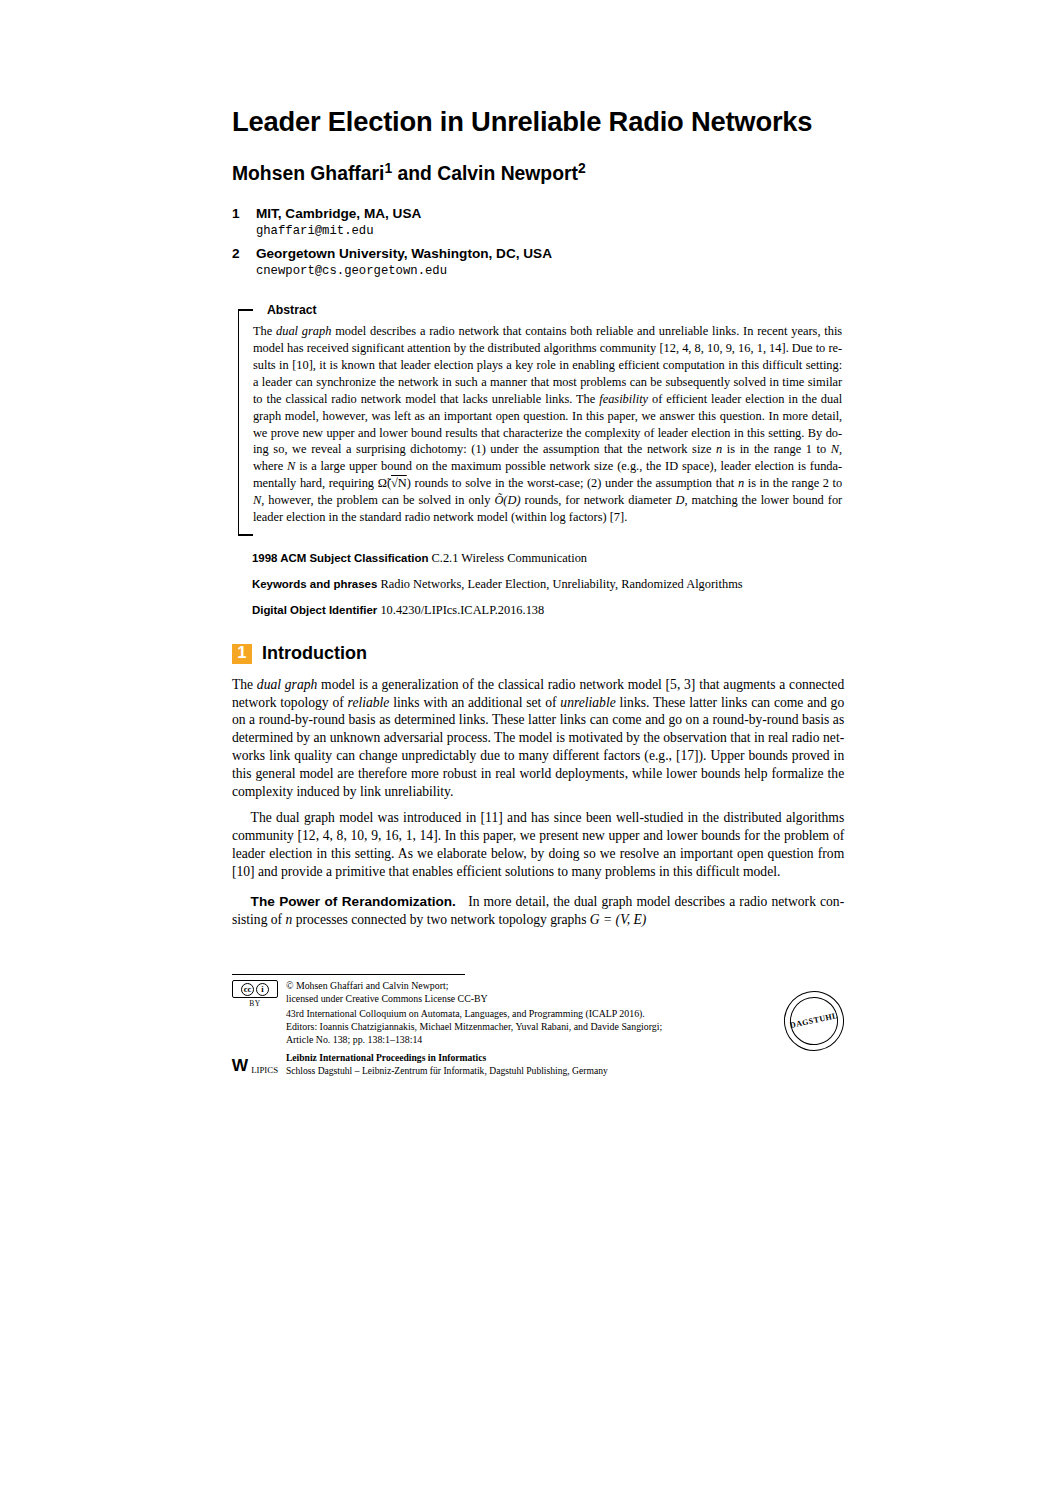Leader Election in Unreliable Radio Networks
Mohsen Ghaffari1 and Calvin Newport2
1
MIT, Cambridge, MA, USA
ghaffari@mit.edu
2
Georgetown University, Washington, DC, USA
cnewport@cs.georgetown.edu
Abstract
The dual graph model describes a radio network that contains both reliable and unreliable links. In recent years, this model has received significant attention by the distributed algorithms community [12, 4, 8, 10, 9, 16, 1, 14]. Due to results in [10], it is known that leader election plays a key role in enabling efficient computation in this difficult setting: a leader can synchronize the network in such a manner that most problems can be subsequently solved in time similar to the classical radio network model that lacks unreliable links. The feasibility of efficient leader election in the dual graph model, however, was left as an important open question. In this paper, we answer this question. In more detail, we prove new upper and lower bound results that characterize the complexity of leader election in this setting. By doing so, we reveal a surprising dichotomy: (1) under the assumption that the network size n is in the range 1 to N, where N is a large upper bound on the maximum possible network size (e.g., the ID space), leader election is fundamentally hard, requiring Ω̃(√N) rounds to solve in the worst-case; (2) under the assumption that n is in the range 2 to N, however, the problem can be solved in only Õ(D) rounds, for network diameter D, matching the lower bound for leader election in the standard radio network model (within log factors) [7].
1998 ACM Subject Classification C.2.1 Wireless Communication
Keywords and phrases Radio Networks, Leader Election, Unreliability, Randomized Algorithms
Digital Object Identifier 10.4230/LIPIcs.ICALP.2016.138
1 Introduction
The dual graph model is a generalization of the classical radio network model [5, 3] that augments a connected network topology of reliable links with an additional set of unreliable links. These latter links can come and go on a round-by-round basis as determined links. These latter links can come and go on a round-by-round basis as determined by an unknown adversarial process. The model is motivated by the observation that in real radio networks link quality can change unpredictably due to many different factors (e.g., [17]). Upper bounds proved in this general model are therefore more robust in real world deployments, while lower bounds help formalize the complexity induced by link unreliability.
The dual graph model was introduced in [11] and has since been well-studied in the distributed algorithms community [12, 4, 8, 10, 9, 16, 1, 14]. In this paper, we present new upper and lower bounds for the problem of leader election in this setting. As we elaborate below, by doing so we resolve an important open question from [10] and provide a primitive that enables efficient solutions to many problems in this difficult model.
The Power of Rerandomization. In more detail, the dual graph model describes a radio network consisting of n processes connected by two network topology graphs G = (V, E)
cc i
BY
© Mohsen Ghaffari and Calvin Newport;
licensed under Creative Commons License CC-BY
43rd International Colloquium on Automata, Languages, and Programming (ICALP 2016).
Editors: Ioannis Chatzigiannakis, Michael Mitzenmacher, Yuval Rabani, and Davide Sangiorgi;
Article No. 138; pp. 138:1–138:14
W LIPICS
Leibniz International Proceedings in Informatics
Schloss Dagstuhl – Leibniz-Zentrum für Informatik, Dagstuhl Publishing, Germany
DAGSTUHL